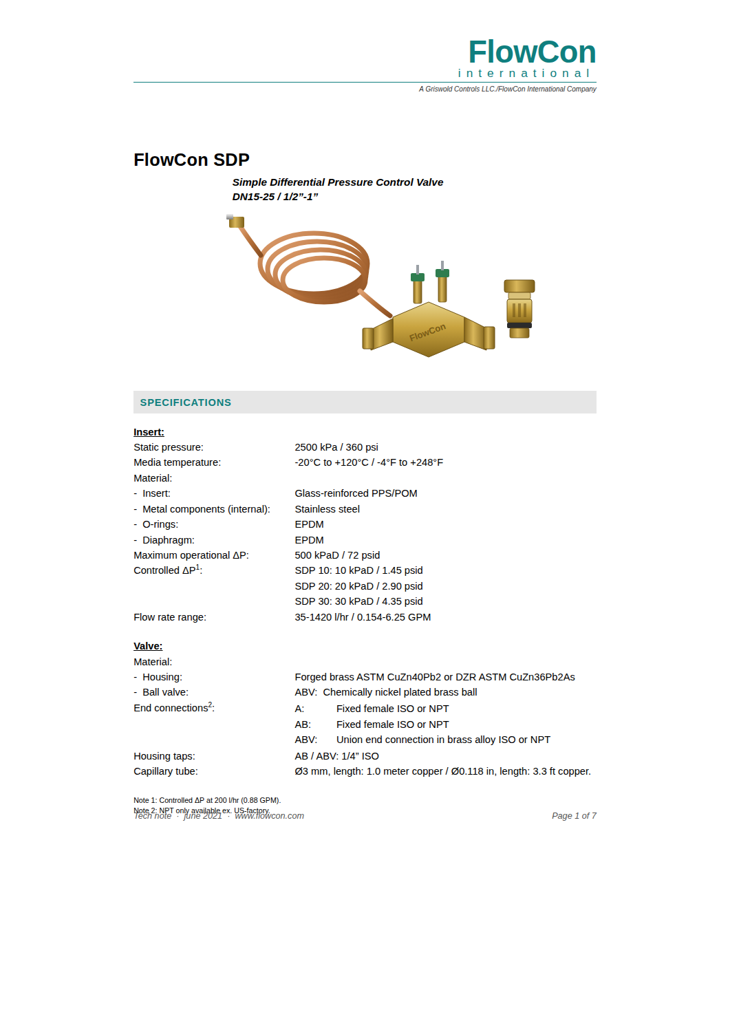Flow Con
international
A Griswold Controls LLC./FlowCon International Company
FlowCon SDP
Simple Differential Pressure Control Valve
DN15-25 / 1/2”-1”
FlowCon
SPECIFICATIONS
Insert:
| Static pressure: | 2500 kPa / 360 psi |
| Media temperature: | -20°C to +120°C / -4°F to +248°F |
| Material: | |
| - Insert: | Glass-reinforced PPS/POM |
| - Metal components (internal): | Stainless steel |
| - O-rings: | EPDM |
| - Diaphragm: | EPDM |
| Maximum operational ΔP: | 500 kPaD / 72 psid |
| Controlled ΔP 1 : | SDP 10: 10 kPaD / 1.45 psid |
| | SDP 20: 20 kPaD / 2.90 psid |
| | SDP 30: 30 kPaD / 4.35 psid |
| Flow rate range: | 35-1420 l/hr / 0.154-6.25 GPM |
Valve:
| Material: | |
| - Housing: | Forged brass ASTM CuZn40Pb2 or DZR ASTM CuZn36Pb2As |
| - Ball valve: | ABV: Chemically nickel plated brass ball |
| End connections 2 : | / A: / Fixed female ISO or NPT / / AB: / Fixed female ISO or NPT / / ABV: / Union end connection in brass alloy ISO or NPT / |
| Housing taps: | AB / ABV: 1/4” ISO |
| Capillary tube: | Ø3 mm, length: 1.0 meter copper / Ø0.118 in, length: 3.3 ft copper. |
Note 1: Controlled ΔP at 200 l/hr (0.88 GPM).
Note 2: NPT only available ex. US-factory.
Tech note · june 2021 · www.flowcon.com Page 1 of 7